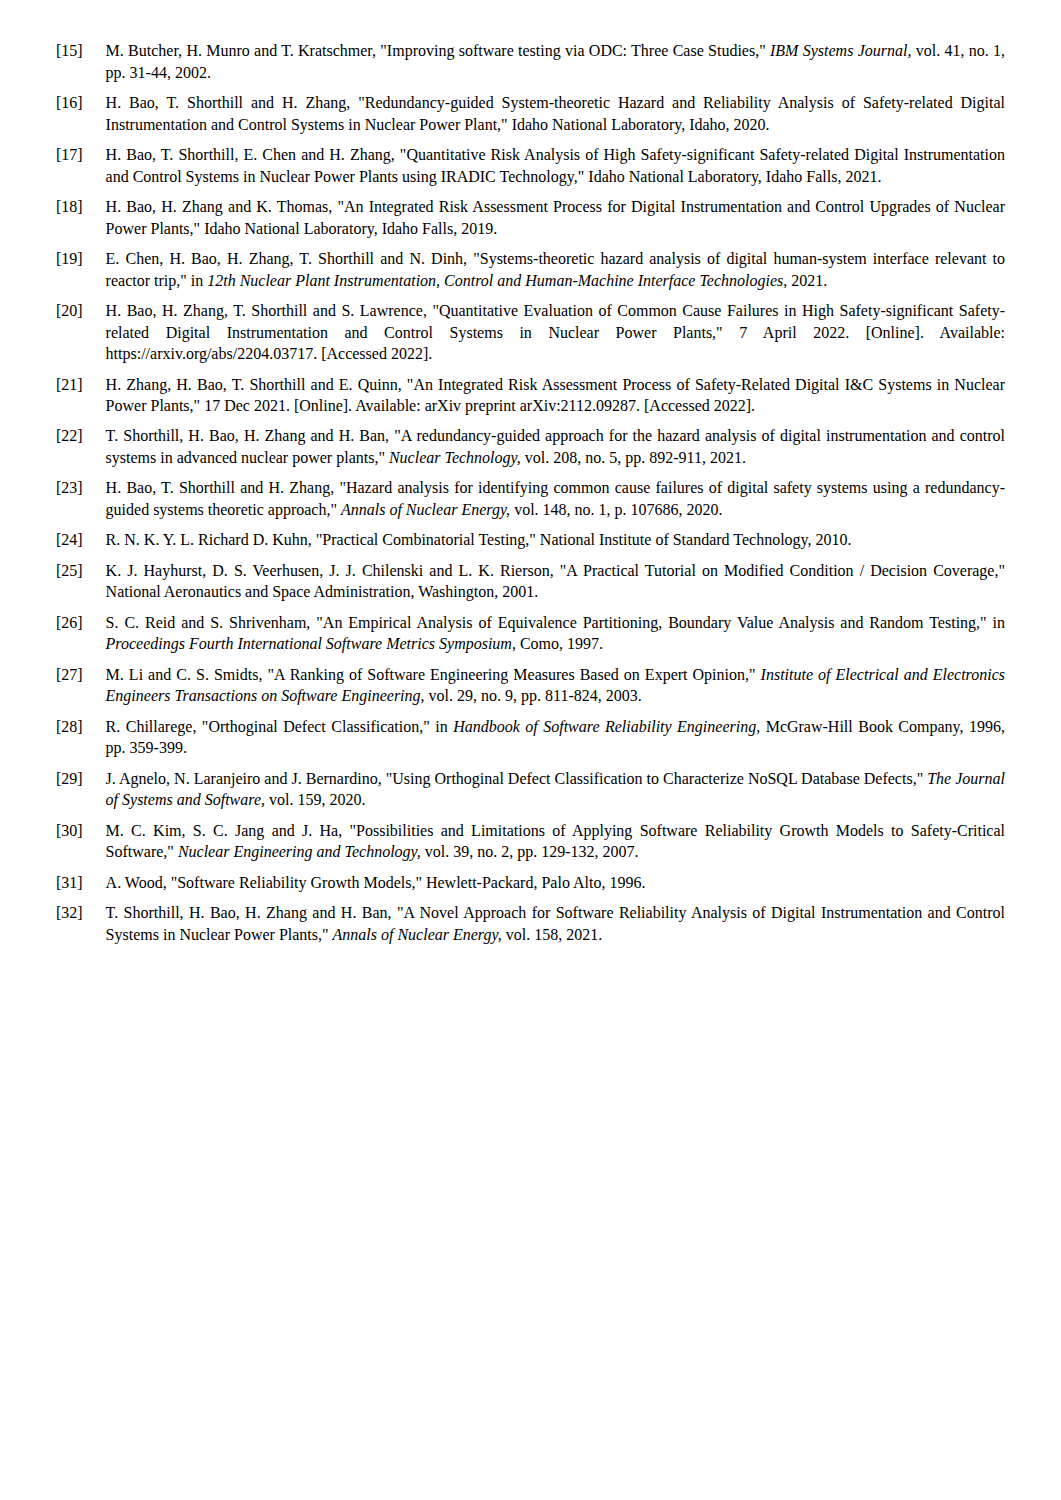[15] M. Butcher, H. Munro and T. Kratschmer, "Improving software testing via ODC: Three Case Studies," IBM Systems Journal, vol. 41, no. 1, pp. 31-44, 2002.
[16] H. Bao, T. Shorthill and H. Zhang, "Redundancy-guided System-theoretic Hazard and Reliability Analysis of Safety-related Digital Instrumentation and Control Systems in Nuclear Power Plant," Idaho National Laboratory, Idaho, 2020.
[17] H. Bao, T. Shorthill, E. Chen and H. Zhang, "Quantitative Risk Analysis of High Safety-significant Safety-related Digital Instrumentation and Control Systems in Nuclear Power Plants using IRADIC Technology," Idaho National Laboratory, Idaho Falls, 2021.
[18] H. Bao, H. Zhang and K. Thomas, "An Integrated Risk Assessment Process for Digital Instrumentation and Control Upgrades of Nuclear Power Plants," Idaho National Laboratory, Idaho Falls, 2019.
[19] E. Chen, H. Bao, H. Zhang, T. Shorthill and N. Dinh, "Systems-theoretic hazard analysis of digital human-system interface relevant to reactor trip," in 12th Nuclear Plant Instrumentation, Control and Human-Machine Interface Technologies, 2021.
[20] H. Bao, H. Zhang, T. Shorthill and S. Lawrence, "Quantitative Evaluation of Common Cause Failures in High Safety-significant Safety-related Digital Instrumentation and Control Systems in Nuclear Power Plants," 7 April 2022. [Online]. Available: https://arxiv.org/abs/2204.03717. [Accessed 2022].
[21] H. Zhang, H. Bao, T. Shorthill and E. Quinn, "An Integrated Risk Assessment Process of Safety-Related Digital I&C Systems in Nuclear Power Plants," 17 Dec 2021. [Online]. Available: arXiv preprint arXiv:2112.09287. [Accessed 2022].
[22] T. Shorthill, H. Bao, H. Zhang and H. Ban, "A redundancy-guided approach for the hazard analysis of digital instrumentation and control systems in advanced nuclear power plants," Nuclear Technology, vol. 208, no. 5, pp. 892-911, 2021.
[23] H. Bao, T. Shorthill and H. Zhang, "Hazard analysis for identifying common cause failures of digital safety systems using a redundancy-guided systems theoretic approach," Annals of Nuclear Energy, vol. 148, no. 1, p. 107686, 2020.
[24] R. N. K. Y. L. Richard D. Kuhn, "Practical Combinatorial Testing," National Institute of Standard Technology, 2010.
[25] K. J. Hayhurst, D. S. Veerhusen, J. J. Chilenski and L. K. Rierson, "A Practical Tutorial on Modified Condition / Decision Coverage," National Aeronautics and Space Administration, Washington, 2001.
[26] S. C. Reid and S. Shrivenham, "An Empirical Analysis of Equivalence Partitioning, Boundary Value Analysis and Random Testing," in Proceedings Fourth International Software Metrics Symposium, Como, 1997.
[27] M. Li and C. S. Smidts, "A Ranking of Software Engineering Measures Based on Expert Opinion," Institute of Electrical and Electronics Engineers Transactions on Software Engineering, vol. 29, no. 9, pp. 811-824, 2003.
[28] R. Chillarege, "Orthoginal Defect Classification," in Handbook of Software Reliability Engineering, McGraw-Hill Book Company, 1996, pp. 359-399.
[29] J. Agnelo, N. Laranjeiro and J. Bernardino, "Using Orthoginal Defect Classification to Characterize NoSQL Database Defects," The Journal of Systems and Software, vol. 159, 2020.
[30] M. C. Kim, S. C. Jang and J. Ha, "Possibilities and Limitations of Applying Software Reliability Growth Models to Safety-Critical Software," Nuclear Engineering and Technology, vol. 39, no. 2, pp. 129-132, 2007.
[31] A. Wood, "Software Reliability Growth Models," Hewlett-Packard, Palo Alto, 1996.
[32] T. Shorthill, H. Bao, H. Zhang and H. Ban, "A Novel Approach for Software Reliability Analysis of Digital Instrumentation and Control Systems in Nuclear Power Plants," Annals of Nuclear Energy, vol. 158, 2021.